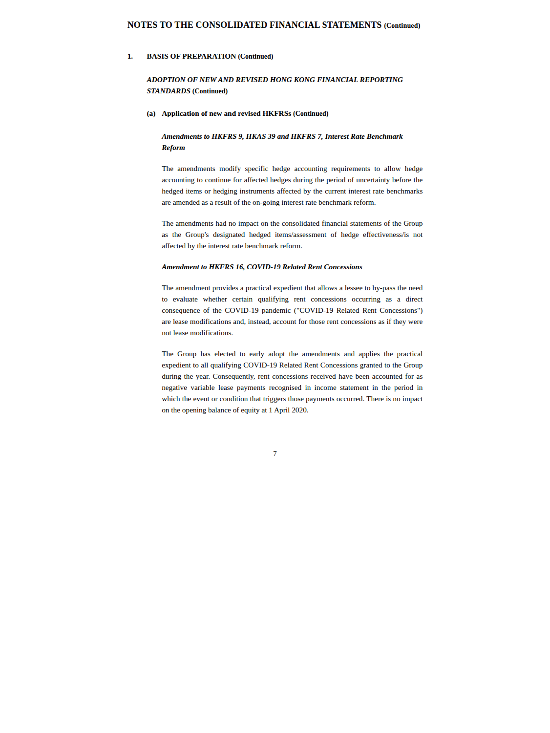NOTES TO THE CONSOLIDATED FINANCIAL STATEMENTS (Continued)
1. BASIS OF PREPARATION (Continued)
ADOPTION OF NEW AND REVISED HONG KONG FINANCIAL REPORTING STANDARDS (Continued)
(a) Application of new and revised HKFRSs (Continued)
Amendments to HKFRS 9, HKAS 39 and HKFRS 7, Interest Rate Benchmark Reform
The amendments modify specific hedge accounting requirements to allow hedge accounting to continue for affected hedges during the period of uncertainty before the hedged items or hedging instruments affected by the current interest rate benchmarks are amended as a result of the on-going interest rate benchmark reform.
The amendments had no impact on the consolidated financial statements of the Group as the Group's designated hedged items/assessment of hedge effectiveness/is not affected by the interest rate benchmark reform.
Amendment to HKFRS 16, COVID-19 Related Rent Concessions
The amendment provides a practical expedient that allows a lessee to by-pass the need to evaluate whether certain qualifying rent concessions occurring as a direct consequence of the COVID-19 pandemic ("COVID-19 Related Rent Concessions") are lease modifications and, instead, account for those rent concessions as if they were not lease modifications.
The Group has elected to early adopt the amendments and applies the practical expedient to all qualifying COVID-19 Related Rent Concessions granted to the Group during the year. Consequently, rent concessions received have been accounted for as negative variable lease payments recognised in income statement in the period in which the event or condition that triggers those payments occurred. There is no impact on the opening balance of equity at 1 April 2020.
7